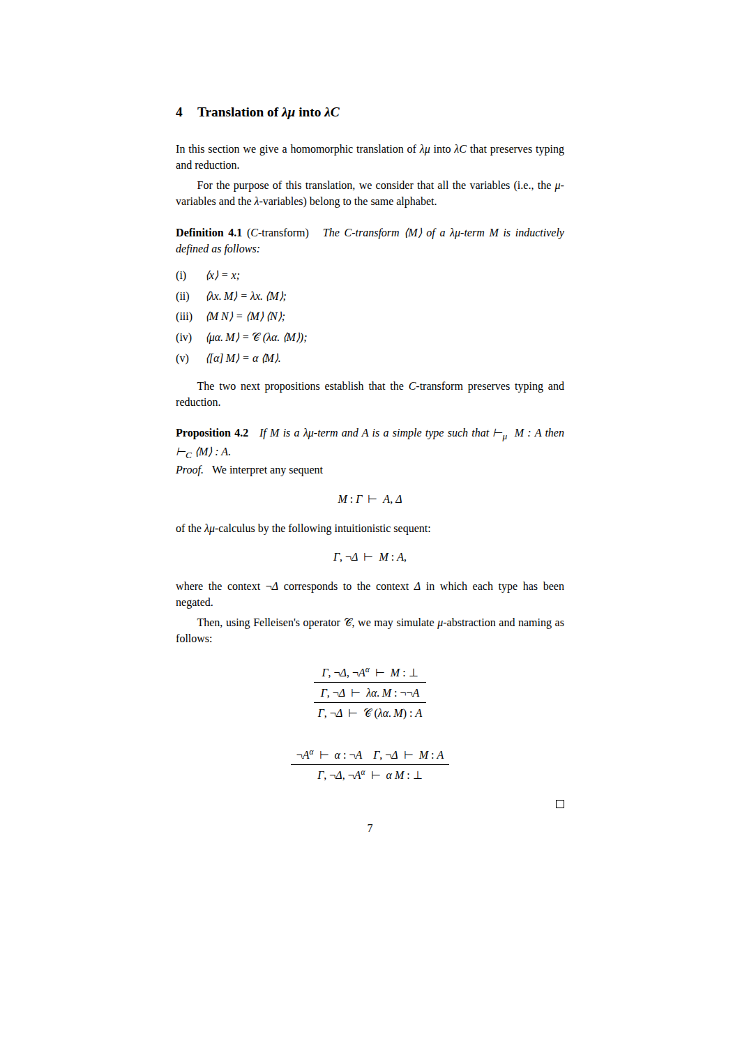4 Translation of λμ into λC
In this section we give a homomorphic translation of λμ into λC that preserves typing and reduction.
For the purpose of this translation, we consider that all the variables (i.e., the μ-variables and the λ-variables) belong to the same alphabet.
Definition 4.1 (C-transform) The C-transform ⟨M⟩ of a λμ-term M is inductively defined as follows:
(i)⟨x⟩ = x;
(ii)⟨λx. M⟩ = λx. ⟨M⟩;
(iii)⟨M N⟩ = ⟨M⟩ ⟨N⟩;
(iv)⟨μα. M⟩ = 𝒞 (λα. ⟨M⟩);
(v)⟨[α] M⟩ = α ⟨M⟩.
The two next propositions establish that the C-transform preserves typing and reduction.
Proposition 4.2 If M is a λμ-term and A is a simple type such that ⊢μ M : A then ⊢C ⟨M⟩ : A.
Proof. We interpret any sequent
M : Γ ⊢ A, Δ
of the λμ-calculus by the following intuitionistic sequent:
Γ, ¬Δ ⊢ M : A,
where the context ¬Δ corresponds to the context Δ in which each type has been negated.
Then, using Felleisen's operator 𝒞, we may simulate μ-abstraction and naming as follows:
| Γ , ¬ Δ , ¬ A α ⊢ M : ⊥ |
| Γ , ¬ Δ ⊢ λα. M : ¬¬ A |
| Γ , ¬ Δ ⊢ 𝒞 ( λα. M ) : A |
| ¬ A α ⊢ α : ¬ A | Γ , ¬ Δ ⊢ M : A |
| Γ , ¬ Δ , ¬ A α ⊢ α M : ⊥ |
7